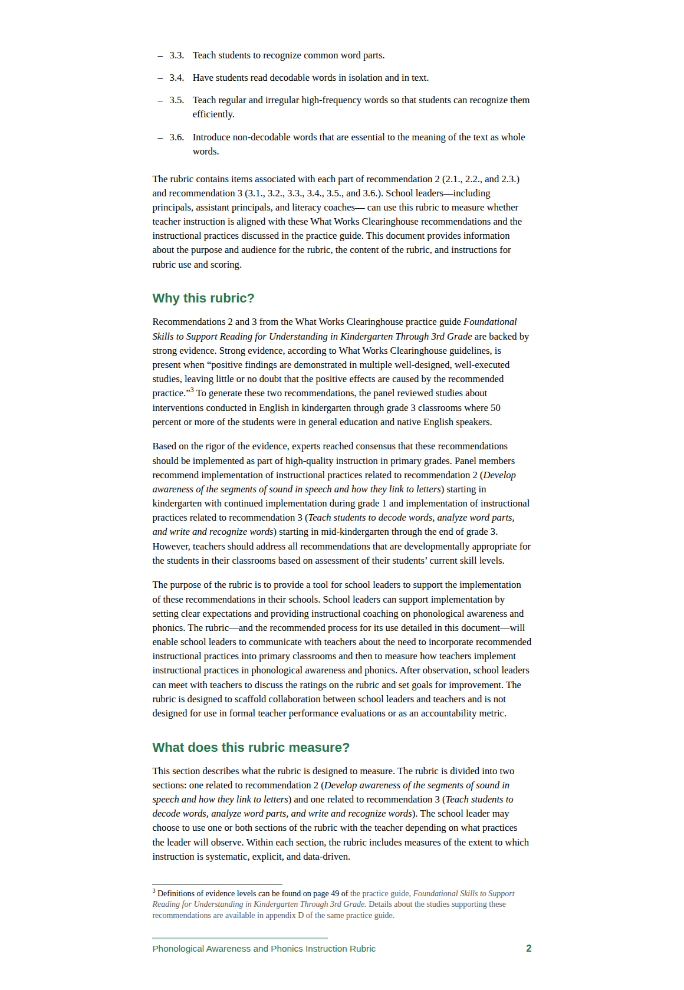–3.3. Teach students to recognize common word parts.
–3.4. Have students read decodable words in isolation and in text.
–3.5. Teach regular and irregular high-frequency words so that students can recognize them efficiently.
–3.6. Introduce non-decodable words that are essential to the meaning of the text as whole words.
The rubric contains items associated with each part of recommendation 2 (2.1., 2.2., and 2.3.) and recommendation 3 (3.1., 3.2., 3.3., 3.4., 3.5., and 3.6.). School leaders—including principals, assistant principals, and literacy coaches— can use this rubric to measure whether teacher instruction is aligned with these What Works Clearinghouse recommendations and the instructional practices discussed in the practice guide. This document provides information about the purpose and audience for the rubric, the content of the rubric, and instructions for rubric use and scoring.
Why this rubric?
Recommendations 2 and 3 from the What Works Clearinghouse practice guide Foundational Skills to Support Reading for Understanding in Kindergarten Through 3rd Grade are backed by strong evidence. Strong evidence, according to What Works Clearinghouse guidelines, is present when “positive findings are demonstrated in multiple well-designed, well-executed studies, leaving little or no doubt that the positive effects are caused by the recommended practice.”3 To generate these two recommendations, the panel reviewed studies about interventions conducted in English in kindergarten through grade 3 classrooms where 50 percent or more of the students were in general education and native English speakers.
Based on the rigor of the evidence, experts reached consensus that these recommendations should be implemented as part of high-quality instruction in primary grades. Panel members recommend implementation of instructional practices related to recommendation 2 (Develop awareness of the segments of sound in speech and how they link to letters) starting in kindergarten with continued implementation during grade 1 and implementation of instructional practices related to recommendation 3 (Teach students to decode words, analyze word parts, and write and recognize words) starting in mid-kindergarten through the end of grade 3. However, teachers should address all recommendations that are developmentally appropriate for the students in their classrooms based on assessment of their students’ current skill levels.
The purpose of the rubric is to provide a tool for school leaders to support the implementation of these recommendations in their schools. School leaders can support implementation by setting clear expectations and providing instructional coaching on phonological awareness and phonics. The rubric—and the recommended process for its use detailed in this document—will enable school leaders to communicate with teachers about the need to incorporate recommended instructional practices into primary classrooms and then to measure how teachers implement instructional practices in phonological awareness and phonics. After observation, school leaders can meet with teachers to discuss the ratings on the rubric and set goals for improvement. The rubric is designed to scaffold collaboration between school leaders and teachers and is not designed for use in formal teacher performance evaluations or as an accountability metric.
What does this rubric measure?
This section describes what the rubric is designed to measure. The rubric is divided into two sections: one related to recommendation 2 (Develop awareness of the segments of sound in speech and how they link to letters) and one related to recommendation 3 (Teach students to decode words, analyze word parts, and write and recognize words). The school leader may choose to use one or both sections of the rubric with the teacher depending on what practices the leader will observe. Within each section, the rubric includes measures of the extent to which instruction is systematic, explicit, and data-driven.
3 Definitions of evidence levels can be found on page 49 of the practice guide, Foundational Skills to Support Reading for Understanding in Kindergarten Through 3rd Grade. Details about the studies supporting these recommendations are available in appendix D of the same practice guide.
Phonological Awareness and Phonics Instruction Rubric 2